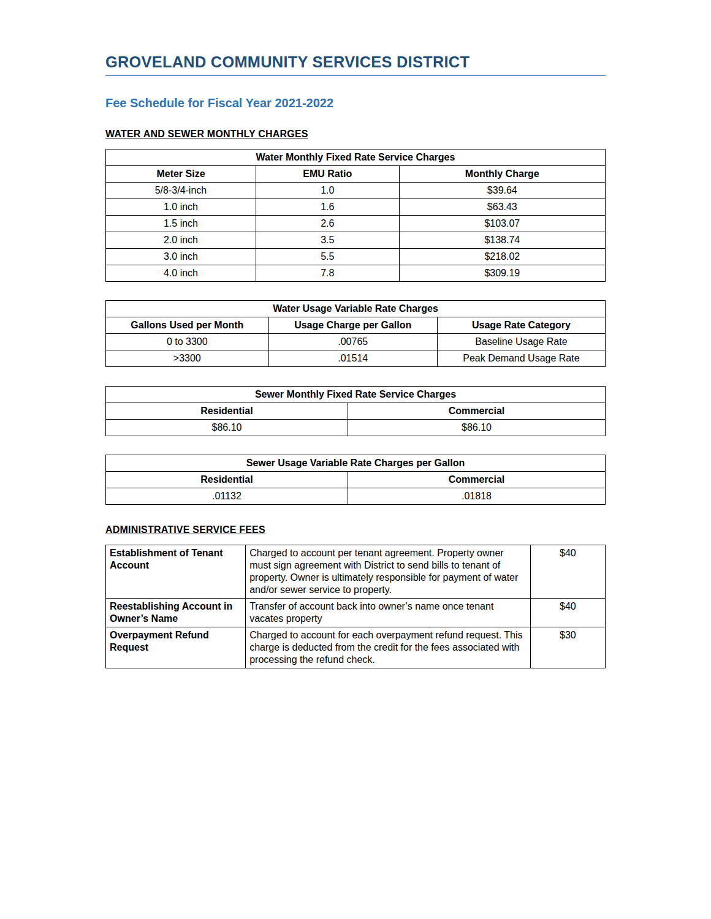GROVELAND COMMUNITY SERVICES DISTRICT
Fee Schedule for Fiscal Year 2021-2022
WATER AND SEWER MONTHLY CHARGES
Water Monthly Fixed Rate Service Charges
| Meter Size | EMU Ratio | Monthly Charge |
| --- | --- | --- |
| 5/8-3/4-inch | 1.0 | $39.64 |
| 1.0 inch | 1.6 | $63.43 |
| 1.5 inch | 2.6 | $103.07 |
| 2.0 inch | 3.5 | $138.74 |
| 3.0 inch | 5.5 | $218.02 |
| 4.0 inch | 7.8 | $309.19 |
Water Usage Variable Rate Charges
| Gallons Used per Month | Usage Charge per Gallon | Usage Rate Category |
| --- | --- | --- |
| 0 to 3300 | .00765 | Baseline Usage Rate |
| >3300 | .01514 | Peak Demand Usage Rate |
Sewer Monthly Fixed Rate Service Charges
| Residential | Commercial |
| --- | --- |
| $86.10 | $86.10 |
Sewer Usage Variable Rate Charges per Gallon
| Residential | Commercial |
| --- | --- |
| .01132 | .01818 |
ADMINISTRATIVE SERVICE FEES
| Establishment of Tenant Account | Charged to account per tenant agreement. Property owner must sign agreement with District to send bills to tenant of property. Owner is ultimately responsible for payment of water and/or sewer service to property. | $40 |
| Reestablishing Account in Owner’s Name | Transfer of account back into owner’s name once tenant vacates property | $40 |
| Overpayment Refund Request | Charged to account for each overpayment refund request. This charge is deducted from the credit for the fees associated with processing the refund check. | $30 |